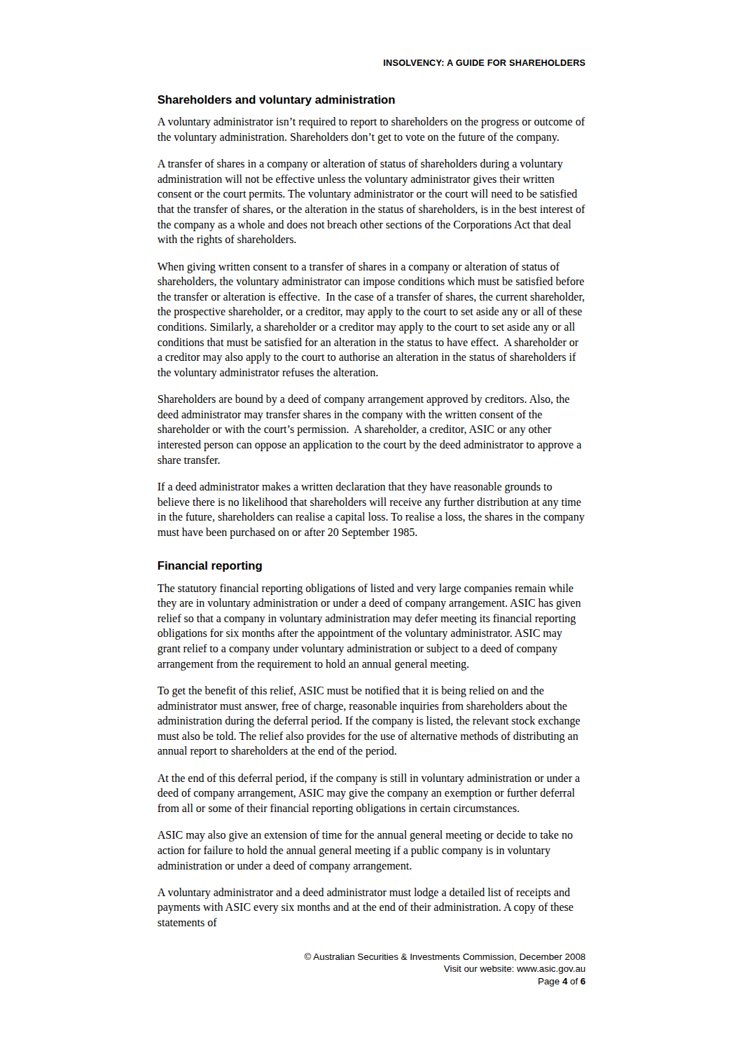INSOLVENCY: A GUIDE FOR SHAREHOLDERS
Shareholders and voluntary administration
A voluntary administrator isn’t required to report to shareholders on the progress or outcome of the voluntary administration. Shareholders don’t get to vote on the future of the company.
A transfer of shares in a company or alteration of status of shareholders during a voluntary administration will not be effective unless the voluntary administrator gives their written consent or the court permits. The voluntary administrator or the court will need to be satisfied that the transfer of shares, or the alteration in the status of shareholders, is in the best interest of the company as a whole and does not breach other sections of the Corporations Act that deal with the rights of shareholders.
When giving written consent to a transfer of shares in a company or alteration of status of shareholders, the voluntary administrator can impose conditions which must be satisfied before the transfer or alteration is effective. In the case of a transfer of shares, the current shareholder, the prospective shareholder, or a creditor, may apply to the court to set aside any or all of these conditions. Similarly, a shareholder or a creditor may apply to the court to set aside any or all conditions that must be satisfied for an alteration in the status to have effect. A shareholder or a creditor may also apply to the court to authorise an alteration in the status of shareholders if the voluntary administrator refuses the alteration.
Shareholders are bound by a deed of company arrangement approved by creditors. Also, the deed administrator may transfer shares in the company with the written consent of the shareholder or with the court’s permission. A shareholder, a creditor, ASIC or any other interested person can oppose an application to the court by the deed administrator to approve a share transfer.
If a deed administrator makes a written declaration that they have reasonable grounds to believe there is no likelihood that shareholders will receive any further distribution at any time in the future, shareholders can realise a capital loss. To realise a loss, the shares in the company must have been purchased on or after 20 September 1985.
Financial reporting
The statutory financial reporting obligations of listed and very large companies remain while they are in voluntary administration or under a deed of company arrangement. ASIC has given relief so that a company in voluntary administration may defer meeting its financial reporting obligations for six months after the appointment of the voluntary administrator. ASIC may grant relief to a company under voluntary administration or subject to a deed of company arrangement from the requirement to hold an annual general meeting.
To get the benefit of this relief, ASIC must be notified that it is being relied on and the administrator must answer, free of charge, reasonable inquiries from shareholders about the administration during the deferral period. If the company is listed, the relevant stock exchange must also be told. The relief also provides for the use of alternative methods of distributing an annual report to shareholders at the end of the period.
At the end of this deferral period, if the company is still in voluntary administration or under a deed of company arrangement, ASIC may give the company an exemption or further deferral from all or some of their financial reporting obligations in certain circumstances.
ASIC may also give an extension of time for the annual general meeting or decide to take no action for failure to hold the annual general meeting if a public company is in voluntary administration or under a deed of company arrangement.
A voluntary administrator and a deed administrator must lodge a detailed list of receipts and payments with ASIC every six months and at the end of their administration. A copy of these statements of
© Australian Securities & Investments Commission, December 2008
Visit our website: www.asic.gov.au
Page 4 of 6